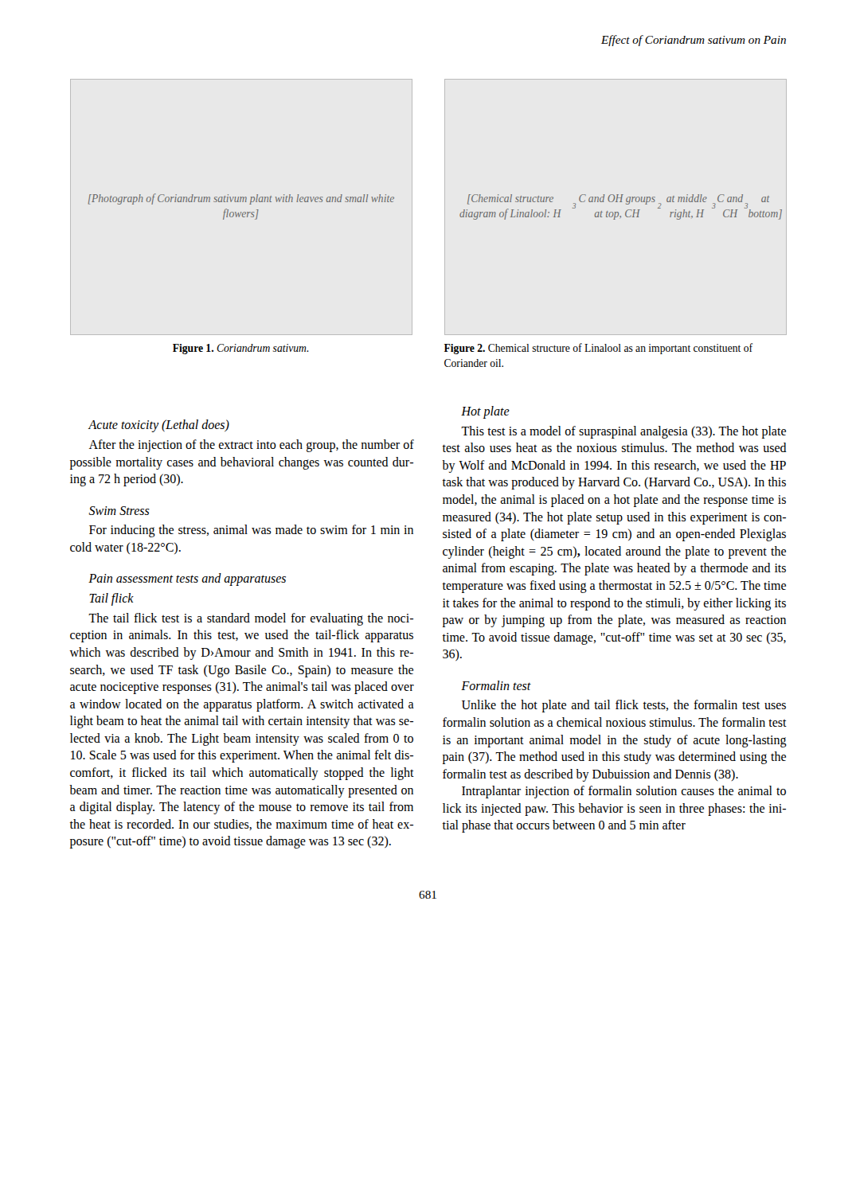Effect of Coriandrum sativum on Pain
[Photograph of Coriandrum sativum plant with leaves and small white flowers]
Figure 1. Coriandrum sativum.
[Chemical structure diagram of Linalool: H3C and OH groups at top, CH2 at middle right, H3C and CH3 at bottom]
Figure 2. Chemical structure of Linalool as an important constituent of Coriander oil.
Acute toxicity (Lethal does)
After the injection of the extract into each group, the number of possible mortality cases and behavioral changes was counted during a 72 h period (30).
Swim Stress
For inducing the stress, animal was made to swim for 1 min in cold water (18-22°C).
Pain assessment tests and apparatuses
Tail flick
The tail flick test is a standard model for evaluating the nociception in animals. In this test, we used the tail-flick apparatus which was described by D›Amour and Smith in 1941. In this research, we used TF task (Ugo Basile Co., Spain) to measure the acute nociceptive responses (31). The animal's tail was placed over a window located on the apparatus platform. A switch activated a light beam to heat the animal tail with certain intensity that was selected via a knob. The Light beam intensity was scaled from 0 to 10. Scale 5 was used for this experiment. When the animal felt discomfort, it flicked its tail which automatically stopped the light beam and timer. The reaction time was automatically presented on a digital display. The latency of the mouse to remove its tail from the heat is recorded. In our studies, the maximum time of heat exposure ("cut-off" time) to avoid tissue damage was 13 sec (32).
Hot plate
This test is a model of supraspinal analgesia (33). The hot plate test also uses heat as the noxious stimulus. The method was used by Wolf and McDonald in 1994. In this research, we used the HP task that was produced by Harvard Co. (Harvard Co., USA). In this model, the animal is placed on a hot plate and the response time is measured (34). The hot plate setup used in this experiment is consisted of a plate (diameter = 19 cm) and an open-ended Plexiglas cylinder (height = 25 cm), located around the plate to prevent the animal from escaping. The plate was heated by a thermode and its temperature was fixed using a thermostat in 52.5 ± 0/5°C. The time it takes for the animal to respond to the stimuli, by either licking its paw or by jumping up from the plate, was measured as reaction time. To avoid tissue damage, "cut-off" time was set at 30 sec (35, 36).
Formalin test
Unlike the hot plate and tail flick tests, the formalin test uses formalin solution as a chemical noxious stimulus. The formalin test is an important animal model in the study of acute long-lasting pain (37). The method used in this study was determined using the formalin test as described by Dubuission and Dennis (38).
Intraplantar injection of formalin solution causes the animal to lick its injected paw. This behavior is seen in three phases: the initial phase that occurs between 0 and 5 min after
681